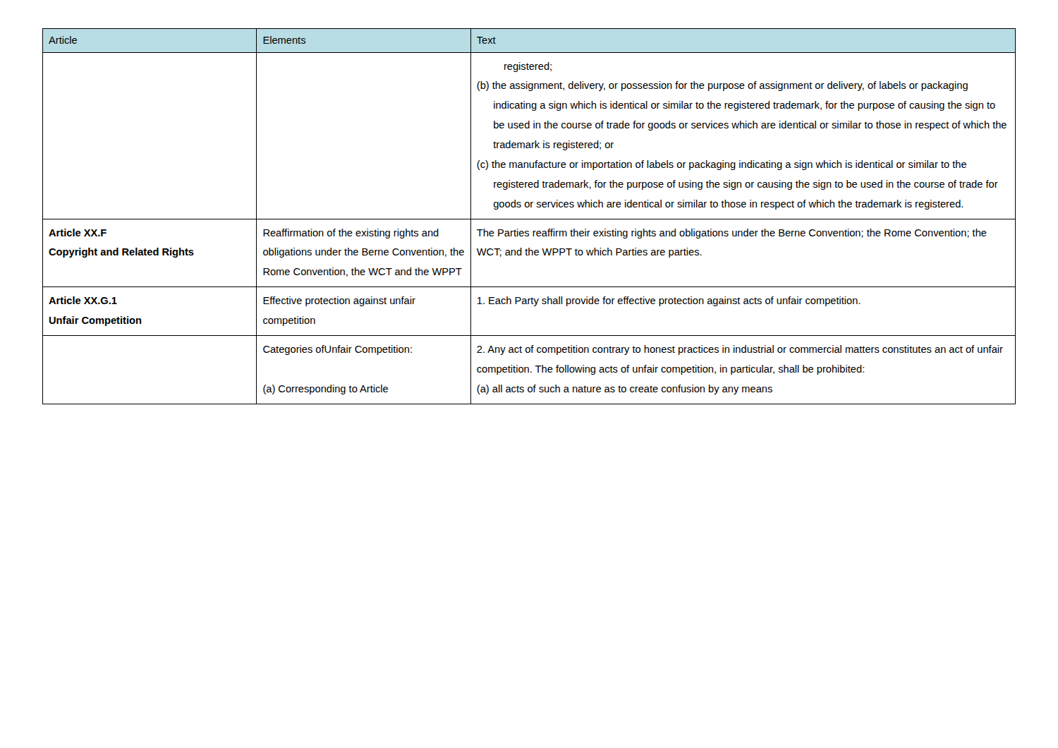| Article | Elements | Text |
| --- | --- | --- |
| | | registered; (b) the assignment, delivery, or possession for the purpose of assignment or delivery, of labels or packaging indicating a sign which is identical or similar to the registered trademark, for the purpose of causing the sign to be used in the course of trade for goods or services which are identical or similar to those in respect of which the trademark is registered; or (c) the manufacture or importation of labels or packaging indicating a sign which is identical or similar to the registered trademark, for the purpose of using the sign or causing the sign to be used in the course of trade for goods or services which are identical or similar to those in respect of which the trademark is registered. |
| Article XX.F Copyright and Related Rights | Reaffirmation of the existing rights and obligations under the Berne Convention, the Rome Convention, the WCT and the WPPT | The Parties reaffirm their existing rights and obligations under the Berne Convention; the Rome Convention; the WCT; and the WPPT to which Parties are parties. |
| Article XX.G.1 Unfair Competition | Effective protection against unfair competition | 1. Each Party shall provide for effective protection against acts of unfair competition. |
| | Categories ofUnfair Competition: (a) Corresponding to Article | 2. Any act of competition contrary to honest practices in industrial or commercial matters constitutes an act of unfair competition. The following acts of unfair competition, in particular, shall be prohibited: (a) all acts of such a nature as to create confusion by any means |